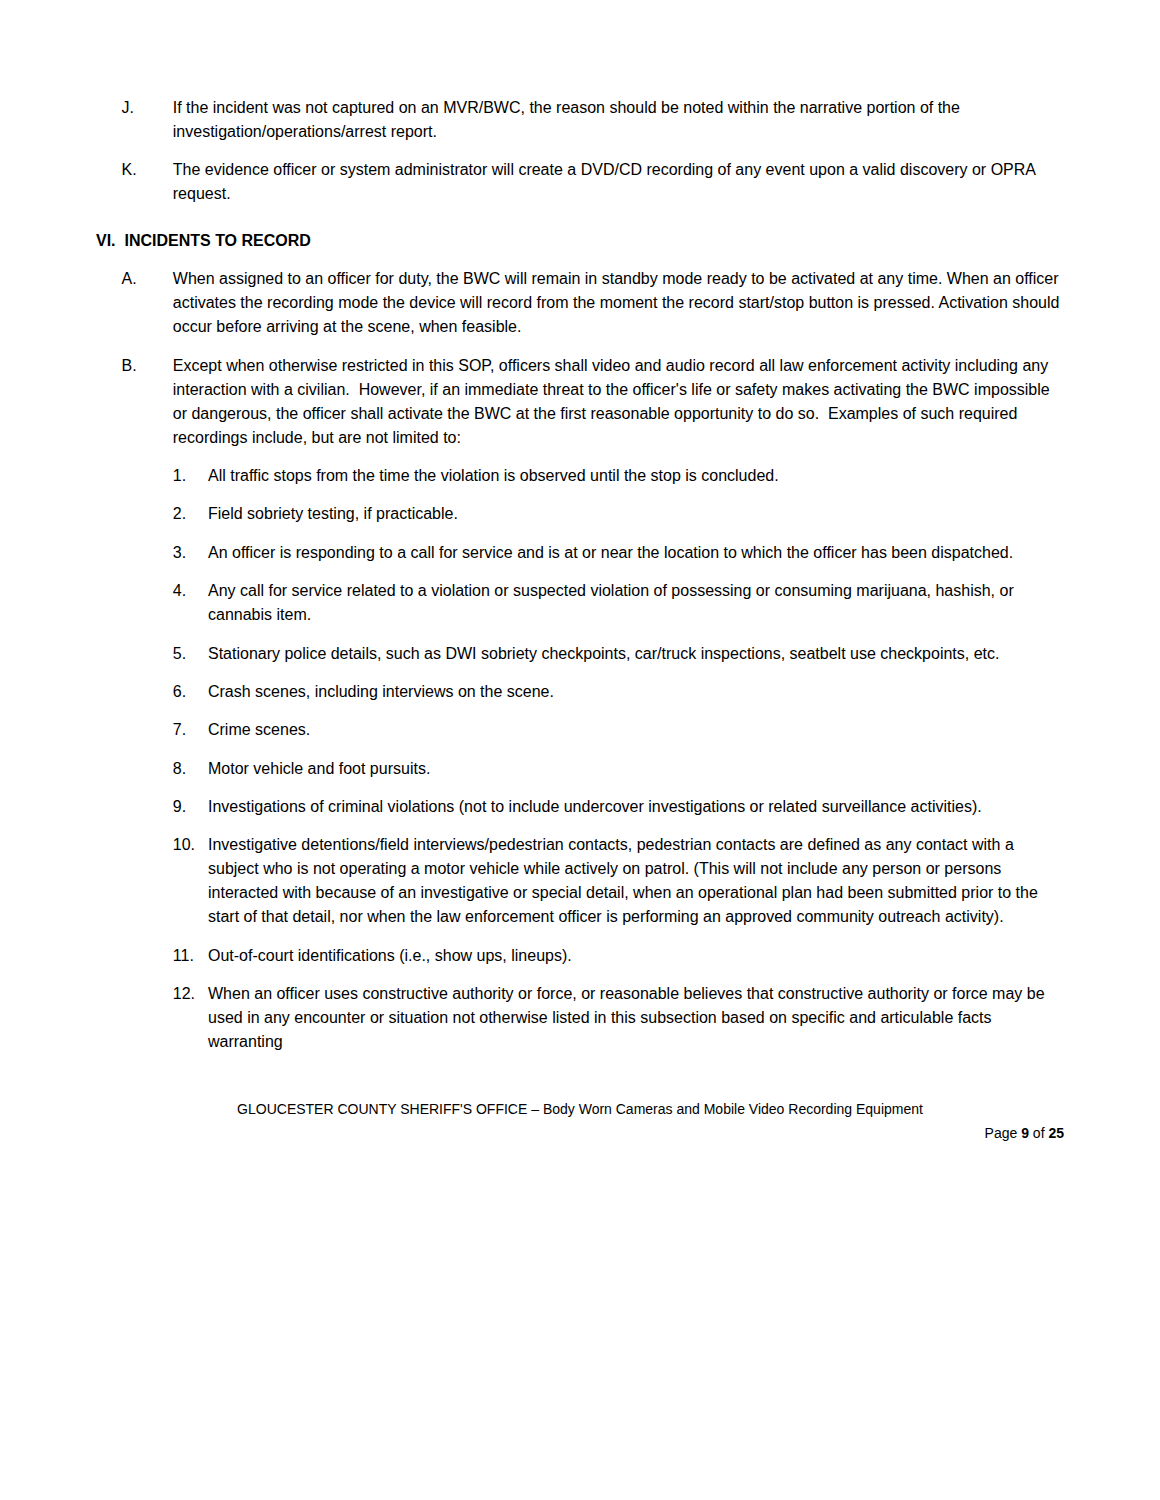J.
If the incident was not captured on an MVR/BWC, the reason should be noted within the narrative portion of the investigation/operations/arrest report.
K.
The evidence officer or system administrator will create a DVD/CD recording of any event upon a valid discovery or OPRA request.
VI. INCIDENTS TO RECORD
A.
When assigned to an officer for duty, the BWC will remain in standby mode ready to be activated at any time. When an officer activates the recording mode the device will record from the moment the record start/stop button is pressed. Activation should occur before arriving at the scene, when feasible.
B.
Except when otherwise restricted in this SOP, officers shall video and audio record all law enforcement activity including any interaction with a civilian. However, if an immediate threat to the officer's life or safety makes activating the BWC impossible or dangerous, the officer shall activate the BWC at the first reasonable opportunity to do so. Examples of such required recordings include, but are not limited to:
1.
All traffic stops from the time the violation is observed until the stop is concluded.
2.
Field sobriety testing, if practicable.
3.
An officer is responding to a call for service and is at or near the location to which the officer has been dispatched.
4.
Any call for service related to a violation or suspected violation of possessing or consuming marijuana, hashish, or cannabis item.
5.
Stationary police details, such as DWI sobriety checkpoints, car/truck inspections, seatbelt use checkpoints, etc.
6.
Crash scenes, including interviews on the scene.
7.
Crime scenes.
8.
Motor vehicle and foot pursuits.
9.
Investigations of criminal violations (not to include undercover investigations or related surveillance activities).
10.
Investigative detentions/field interviews/pedestrian contacts, pedestrian contacts are defined as any contact with a subject who is not operating a motor vehicle while actively on patrol. (This will not include any person or persons interacted with because of an investigative or special detail, when an operational plan had been submitted prior to the start of that detail, nor when the law enforcement officer is performing an approved community outreach activity).
11.
Out-of-court identifications (i.e., show ups, lineups).
12.
When an officer uses constructive authority or force, or reasonable believes that constructive authority or force may be used in any encounter or situation not otherwise listed in this subsection based on specific and articulable facts warranting
GLOUCESTER COUNTY SHERIFF'S OFFICE – Body Worn Cameras and Mobile Video Recording Equipment
Page 9 of 25